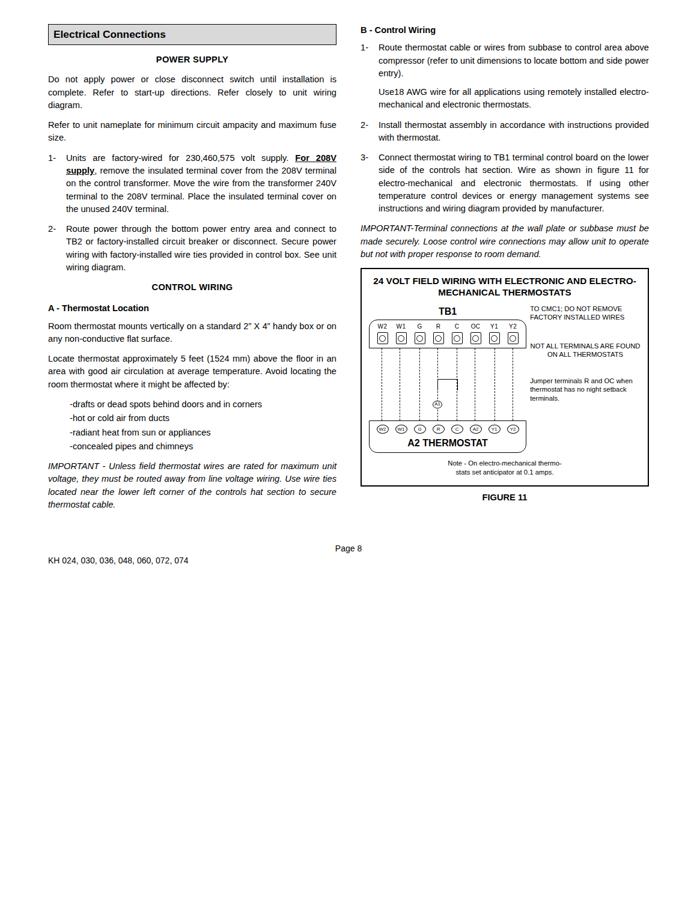Electrical Connections
POWER SUPPLY
Do not apply power or close disconnect switch until installation is complete. Refer to start-up directions. Refer closely to unit wiring diagram.
Refer to unit nameplate for minimum circuit ampacity and maximum fuse size.
Units are factory-wired for 230,460,575 volt supply. For 208V supply, remove the insulated terminal cover from the 208V terminal on the control transformer. Move the wire from the transformer 240V terminal to the 208V terminal. Place the insulated terminal cover on the unused 240V terminal.
Route power through the bottom power entry area and connect to TB2 or factory-installed circuit breaker or disconnect. Secure power wiring with factory-installed wire ties provided in control box. See unit wiring diagram.
CONTROL WIRING
A - Thermostat Location
Room thermostat mounts vertically on a standard 2” X 4” handy box or on any non-conductive flat surface.
Locate thermostat approximately 5 feet (1524 mm) above the floor in an area with good air circulation at average temperature. Avoid locating the room thermostat where it might be affected by:
-drafts or dead spots behind doors and in corners
-hot or cold air from ducts
-radiant heat from sun or appliances
-concealed pipes and chimneys
IMPORTANT - Unless field thermostat wires are rated for maximum unit voltage, they must be routed away from line voltage wiring. Use wire ties located near the lower left corner of the controls hat section to secure thermostat cable.
B - Control Wiring
Route thermostat cable or wires from subbase to control area above compressor (refer to unit dimensions to locate bottom and side power entry).
Use18 AWG wire for all applications using remotely installed electro-mechanical and electronic thermostats.
Install thermostat assembly in accordance with instructions provided with thermostat.
Connect thermostat wiring to TB1 terminal control board on the lower side of the controls hat section. Wire as shown in figure 11 for electro-mechanical and electronic thermostats. If using other temperature control devices or energy management systems see instructions and wiring diagram provided by manufacturer.
IMPORTANT-Terminal connections at the wall plate or subbase must be made securely. Loose control wire connections may allow unit to operate but not with proper response to room demand.
24 VOLT FIELD WIRING WITH ELECTRONIC AND ELECTRO-MECHANICAL THERMOSTATS
TB1
W2 W1 GRCOC Y1 Y2
A1
W2
W1
G
R
C
A2
Y1
Y2
A2 THERMOSTAT
TO CMC1; DO NOT REMOVE FACTORY INSTALLED WIRES
NOT ALL TERMINALS ARE FOUND ON ALL THERMOSTATS
Jumper terminals R and OC when thermostat has no night setback terminals.
Note - On electro-mechanical thermo-
stats set anticipator at 0.1 amps.
FIGURE 11
Page 8
KH 024, 030, 036, 048, 060, 072, 074